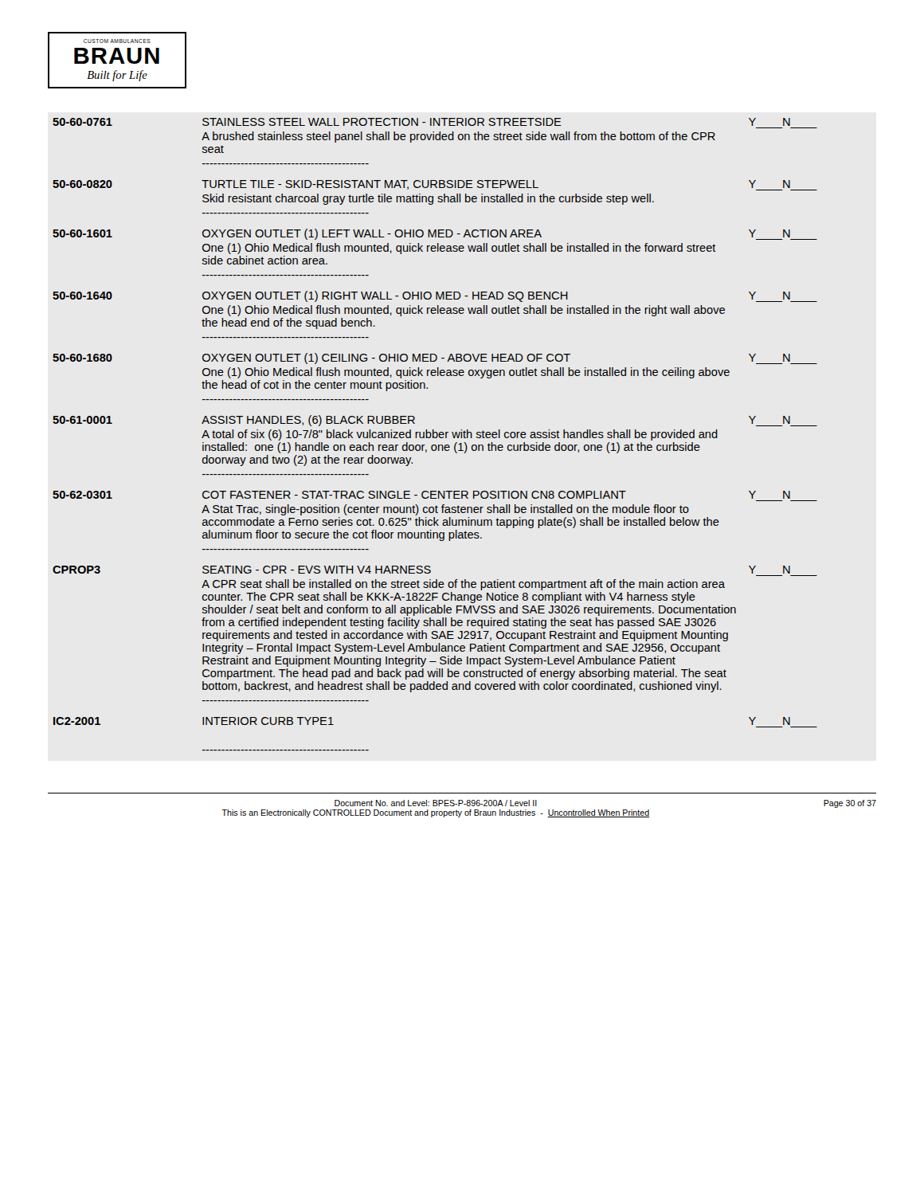Custom Ambulances
BRAUN
Built for Life
| 50-60-0761 | STAINLESS STEEL WALL PROTECTION - INTERIOR STREETSIDE A brushed stainless steel panel shall be provided on the street side wall from the bottom of the CPR seat ------------------------------------------- | Y____N____ |
| 50-60-0820 | TURTLE TILE - SKID-RESISTANT MAT, CURBSIDE STEPWELL Skid resistant charcoal gray turtle tile matting shall be installed in the curbside step well. ------------------------------------------- | Y____N____ |
| 50-60-1601 | OXYGEN OUTLET (1) LEFT WALL - OHIO MED - ACTION AREA One (1) Ohio Medical flush mounted, quick release wall outlet shall be installed in the forward street side cabinet action area. ------------------------------------------- | Y____N____ |
| 50-60-1640 | OXYGEN OUTLET (1) RIGHT WALL - OHIO MED - HEAD SQ BENCH One (1) Ohio Medical flush mounted, quick release wall outlet shall be installed in the right wall above the head end of the squad bench. ------------------------------------------- | Y____N____ |
| 50-60-1680 | OXYGEN OUTLET (1) CEILING - OHIO MED - ABOVE HEAD OF COT One (1) Ohio Medical flush mounted, quick release oxygen outlet shall be installed in the ceiling above the head of cot in the center mount position. ------------------------------------------- | Y____N____ |
| 50-61-0001 | ASSIST HANDLES, (6) BLACK RUBBER A total of six (6) 10-7/8" black vulcanized rubber with steel core assist handles shall be provided and installed: one (1) handle on each rear door, one (1) on the curbside door, one (1) at the curbside doorway and two (2) at the rear doorway. ------------------------------------------- | Y____N____ |
| 50-62-0301 | COT FASTENER - STAT-TRAC SINGLE - CENTER POSITION CN8 COMPLIANT A Stat Trac, single-position (center mount) cot fastener shall be installed on the module floor to accommodate a Ferno series cot. 0.625" thick aluminum tapping plate(s) shall be installed below the aluminum floor to secure the cot floor mounting plates. ------------------------------------------- | Y____N____ |
| CPROP3 | SEATING - CPR - EVS WITH V4 HARNESS A CPR seat shall be installed on the street side of the patient compartment aft of the main action area counter. The CPR seat shall be KKK-A-1822F Change Notice 8 compliant with V4 harness style shoulder / seat belt and conform to all applicable FMVSS and SAE J3026 requirements. Documentation from a certified independent testing facility shall be required stating the seat has passed SAE J3026 requirements and tested in accordance with SAE J2917, Occupant Restraint and Equipment Mounting Integrity – Frontal Impact System-Level Ambulance Patient Compartment and SAE J2956, Occupant Restraint and Equipment Mounting Integrity – Side Impact System-Level Ambulance Patient Compartment. The head pad and back pad will be constructed of energy absorbing material. The seat bottom, backrest, and headrest shall be padded and covered with color coordinated, cushioned vinyl. ------------------------------------------- | Y____N____ |
| IC2-2001 | INTERIOR CURB TYPE1 ------------------------------------------- | Y____N____ |
Document No. and Level: BPES-P-896-200A / Level II
This is an Electronically CONTROLLED Document and property of Braun Industries - Uncontrolled When Printed
Page 30 of 37